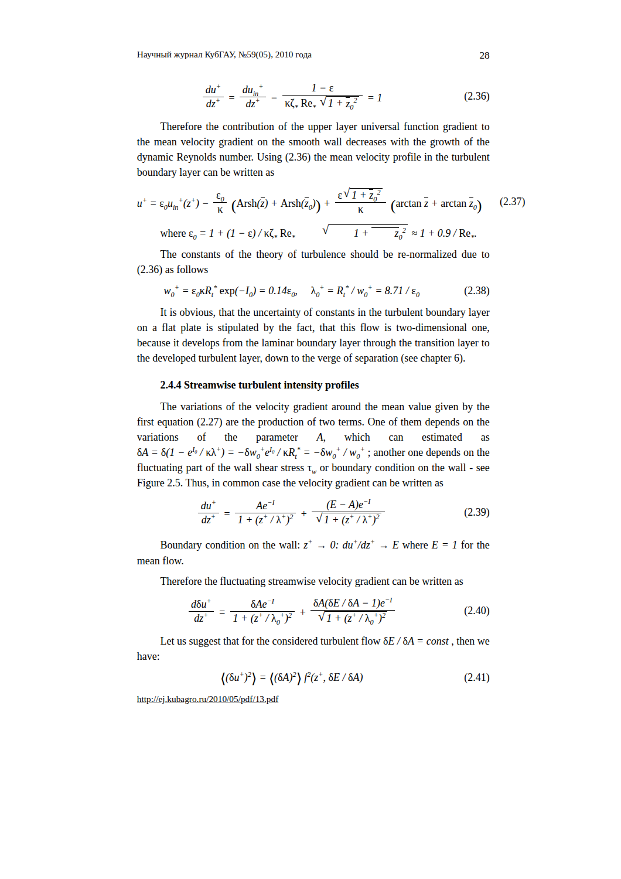Научный журнал КубГАУ, №59(05), 2010 года
28
du+dz+ = duin+dz+ − 1 − ε κζ* Re* 1 + z02 = 1
(2.36)
Therefore the contribution of the upper layer universal function gradient to the mean velocity gradient on the smooth wall decreases with the growth of the dynamic Reynolds number. Using (2.36) the mean velocity profile in the turbulent boundary layer can be written as
u+ = ε0uin+(z+) − ε0 κ (Arsh(z) + Arsh(z0)) + ε 1 + z02 κ (arctan z + arctan z0)
(2.37)
where ε0 = 1 + (1 − ε) / κζ* Re* 1 + z02 ≈ 1 + 0.9 / Re*.
The constants of the theory of turbulence should be re-normalized due to (2.36) as follows
w0+ = ε0κ Rt* exp(−I0) = 0.14ε0, λ0+ = Rt* / w0+ = 8.71 / ε0
(2.38)
It is obvious, that the uncertainty of constants in the turbulent boundary layer on a flat plate is stipulated by the fact, that this flow is two-dimensional one, because it develops from the laminar boundary layer through the transition layer to the developed turbulent layer, down to the verge of separation (see chapter 6).
2.4.4 Streamwise turbulent intensity profiles
The variations of the velocity gradient around the mean value given by the first equation (2.27) are the production of two terms. One of them depends on the variations of the parameter A, which can estimated as δ A = δ(1 − eI0 / κλ+) = −δw0+eI0 / κ Rt* = −δw0+ / w0+ ; another one depends on the fluctuating part of the wall shear stress τw or boundary condition on the wall - see Figure 2.5. Thus, in common case the velocity gradient can be written as
du+dz+ = Ae−I 1 + (z+ / λ+)2 + (E − A)e−I 1 + (z+ / λ+)2
(2.39)
Boundary condition on the wall: z+ → 0: du+/dz+ → E where E = 1 for the mean flow.
Therefore the fluctuating streamwise velocity gradient can be written as
dδu+dz+ = δ Ae−I 1 + (z+ / λ0+)2 + δ A(δ E / δ A − 1)e−I 1 + (z+ / λ0+)2
(2.40)
Let us suggest that for the considered turbulent flow δ E / δ A = const , then we have:
⟨(δu+)2⟩ = ⟨(δ A)2⟩ f2(z+, δ E / δ A)
(2.41)
http://ej.kubagro.ru/2010/05/pdf/13.pdf